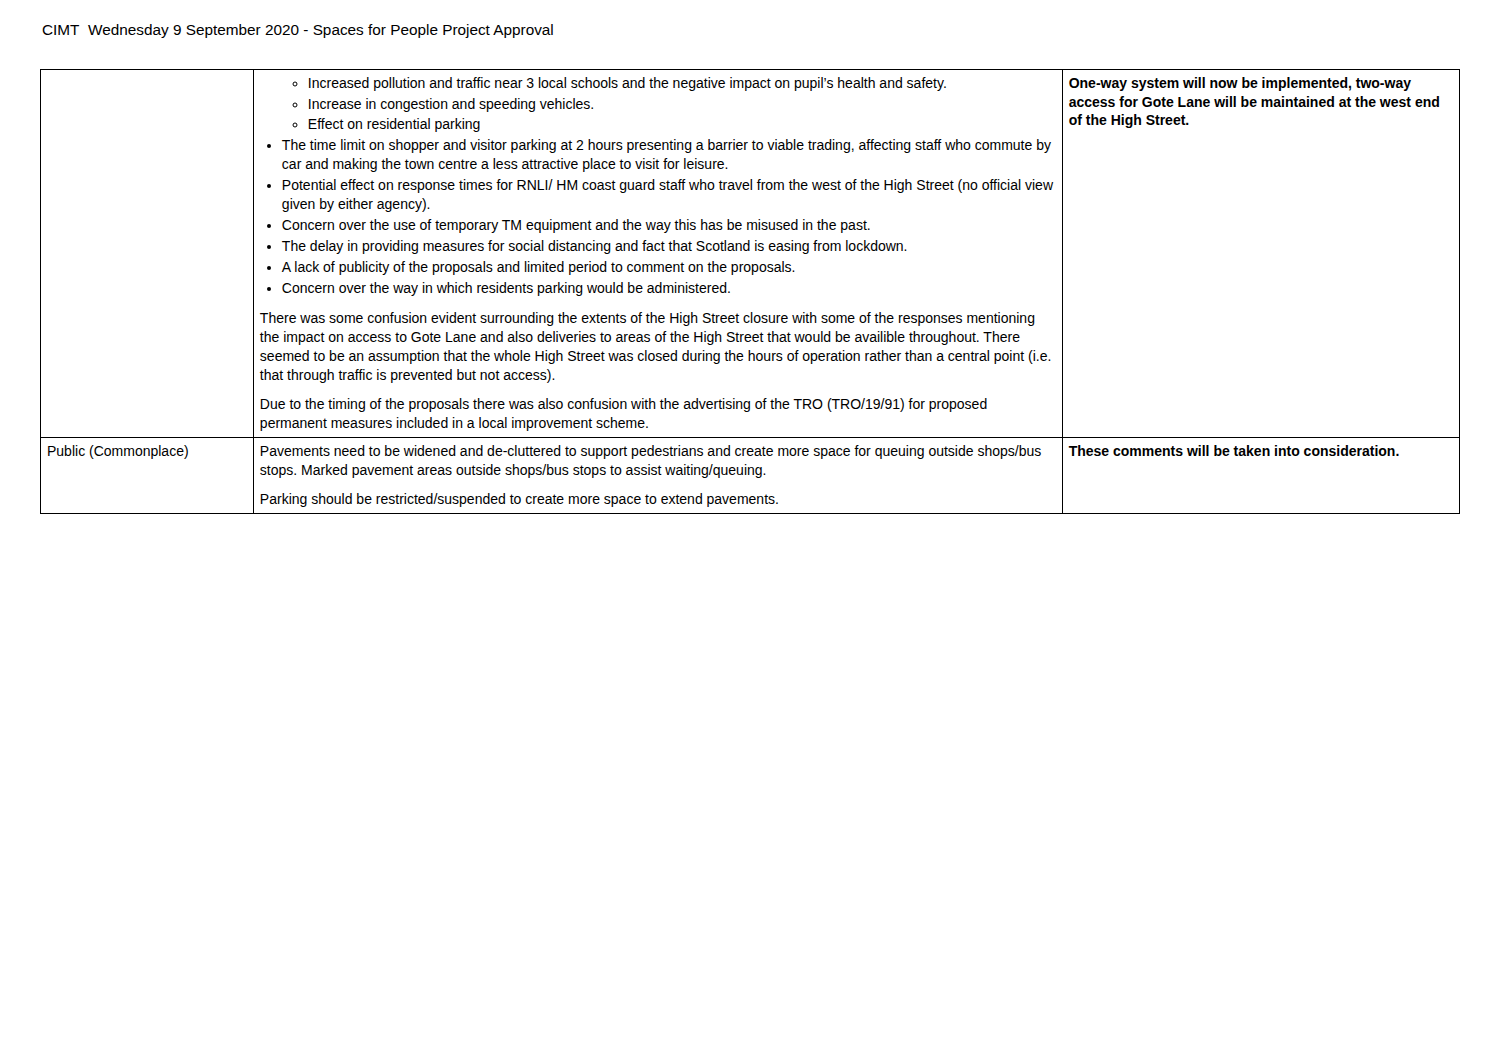CIMT Wednesday 9 September 2020 - Spaces for People Project Approval
| | Increased pollution and traffic near 3 local schools and the negative impact on pupil’s health and safety. Increase in congestion and speeding vehicles. Effect on residential parking The time limit on shopper and visitor parking at 2 hours presenting a barrier to viable trading, affecting staff who commute by car and making the town centre a less attractive place to visit for leisure. Potential effect on response times for RNLI/ HM coast guard staff who travel from the west of the High Street (no official view given by either agency). Concern over the use of temporary TM equipment and the way this has be misused in the past. The delay in providing measures for social distancing and fact that Scotland is easing from lockdown. A lack of publicity of the proposals and limited period to comment on the proposals. Concern over the way in which residents parking would be administered. There was some confusion evident surrounding the extents of the High Street closure with some of the responses mentioning the impact on access to Gote Lane and also deliveries to areas of the High Street that would be availible throughout. There seemed to be an assumption that the whole High Street was closed during the hours of operation rather than a central point (i.e. that through traffic is prevented but not access). Due to the timing of the proposals there was also confusion with the advertising of the TRO (TRO/19/91) for proposed permanent measures included in a local improvement scheme. | One-way system will now be implemented, two-way access for Gote Lane will be maintained at the west end of the High Street. |
| Public (Commonplace) | Pavements need to be widened and de-cluttered to support pedestrians and create more space for queuing outside shops/bus stops. Marked pavement areas outside shops/bus stops to assist waiting/queuing. Parking should be restricted/suspended to create more space to extend pavements. | These comments will be taken into consideration. |